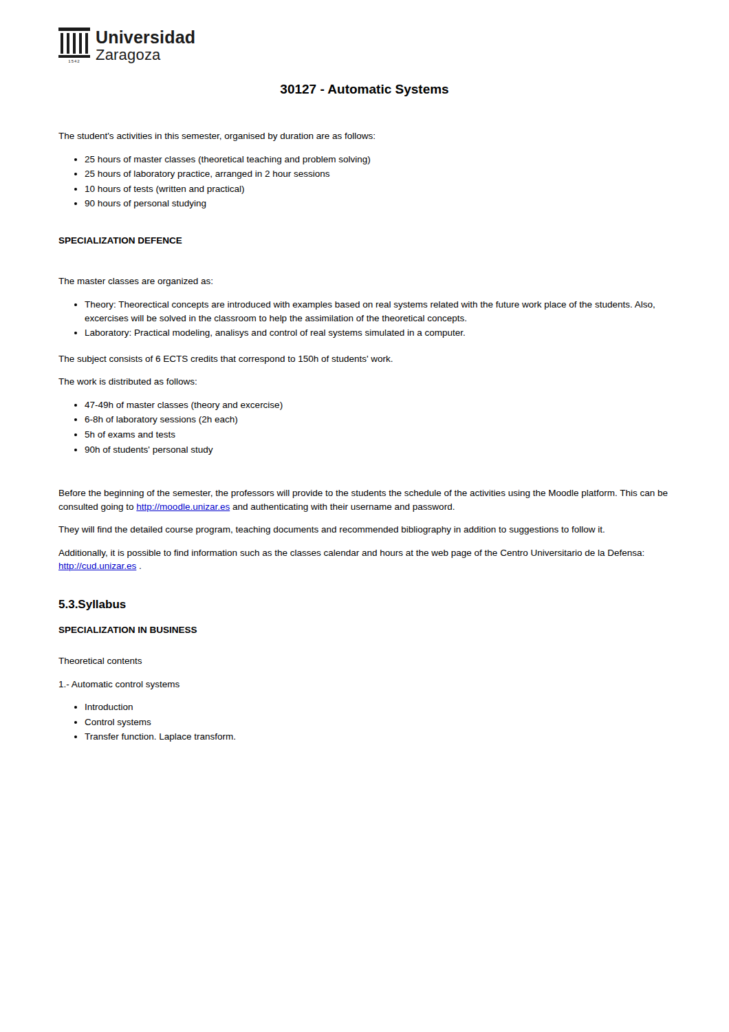| 1542 | Universidad Zaragoza |
30127 - Automatic Systems
The student's activities in this semester, organised by duration are as follows:
25 hours of master classes (theoretical teaching and problem solving)
25 hours of laboratory practice, arranged in 2 hour sessions
10 hours of tests (written and practical)
90 hours of personal studying
SPECIALIZATION DEFENCE
The master classes are organized as:
Theory: Theorectical concepts are introduced with examples based on real systems related with the future work place of the students. Also, excercises will be solved in the classroom to help the assimilation of the theoretical concepts.
Laboratory: Practical modeling, analisys and control of real systems simulated in a computer.
The subject consists of 6 ECTS credits that correspond to 150h of students' work.
The work is distributed as follows:
47-49h of master classes (theory and excercise)
6-8h of laboratory sessions (2h each)
5h of exams and tests
90h of students' personal study
Before the beginning of the semester, the professors will provide to the students the schedule of the activities using the Moodle platform. This can be consulted going to http://moodle.unizar.es and authenticating with their username and password.
They will find the detailed course program, teaching documents and recommended bibliography in addition to suggestions to follow it.
Additionally, it is possible to find information such as the classes calendar and hours at the web page of the Centro Universitario de la Defensa: http://cud.unizar.es .
5.3.Syllabus
SPECIALIZATION IN BUSINESS
Theoretical contents
1.- Automatic control systems
Introduction
Control systems
Transfer function. Laplace transform.